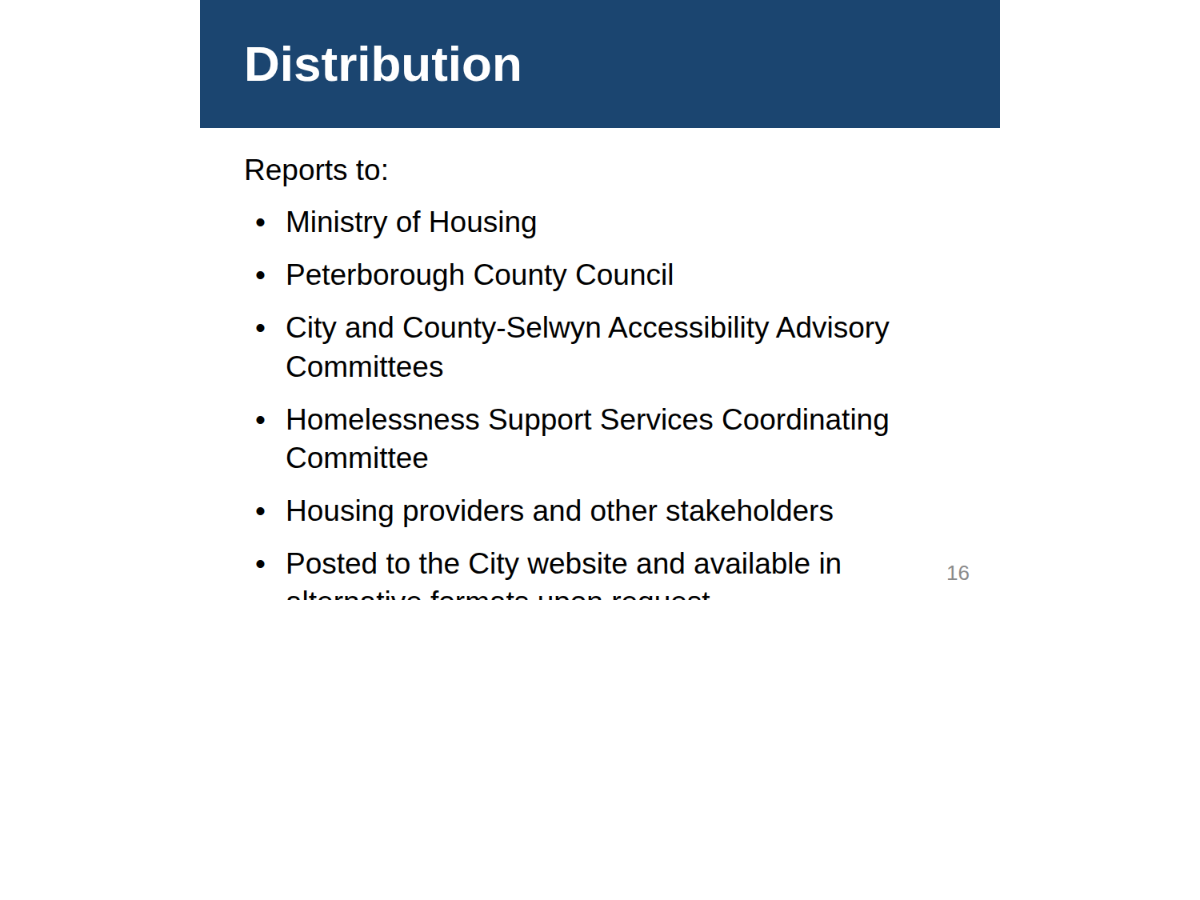Distribution
Reports to:
Ministry of Housing
Peterborough County Council
City and County-Selwyn Accessibility Advisory Committees
Homelessness Support Services Coordinating Committee
Housing providers and other stakeholders
Posted to the City website and available in alternative formats upon request
16